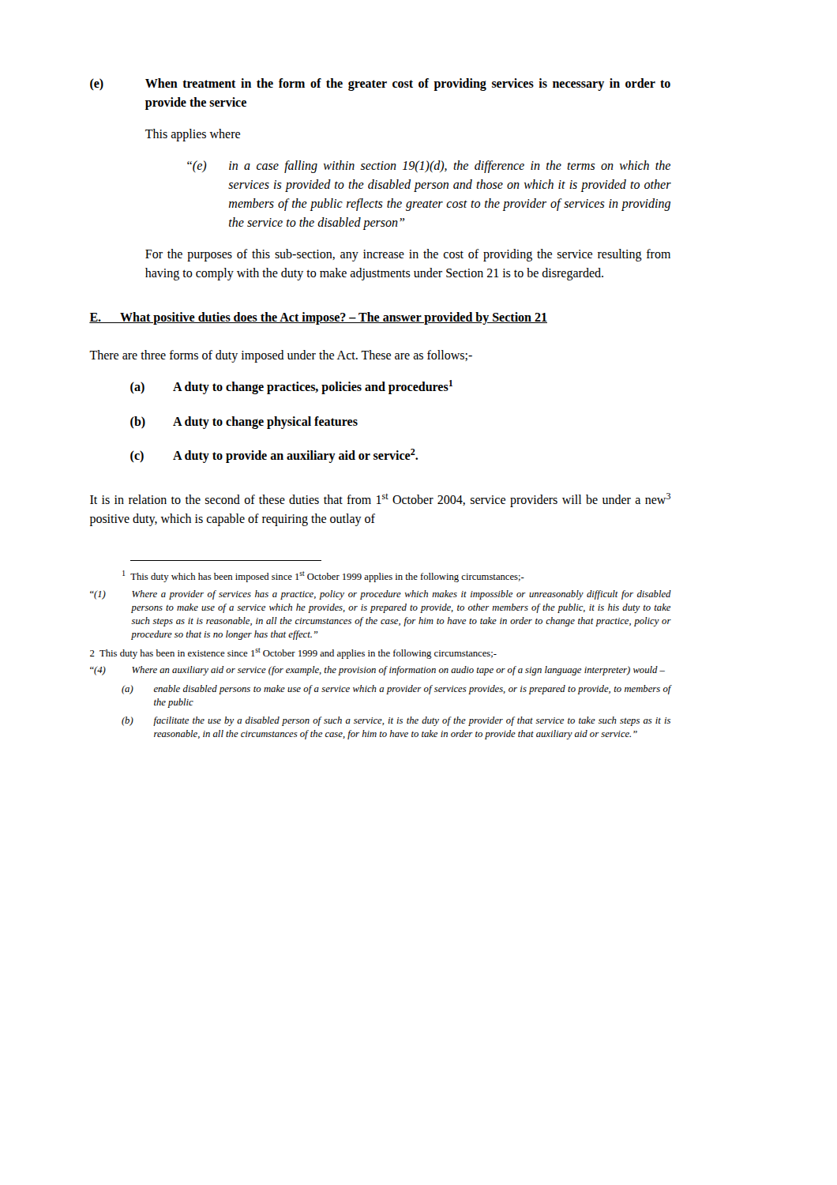(e)
When treatment in the form of the greater cost of providing services is necessary in order to provide the service
This applies where
“(e)
in a case falling within section 19(1)(d), the difference in the terms on which the services is provided to the disabled person and those on which it is provided to other members of the public reflects the greater cost to the provider of services in providing the service to the disabled person”
For the purposes of this sub-section, any increase in the cost of providing the service resulting from having to comply with the duty to make adjustments under Section 21 is to be disregarded.
E. What positive duties does the Act impose? – The answer provided by Section 21
There are three forms of duty imposed under the Act. These are as follows;-
(a)
A duty to change practices, policies and procedures1
(b)
A duty to change physical features
(c)
A duty to provide an auxiliary aid or service2.
It is in relation to the second of these duties that from 1st October 2004, service providers will be under a new3 positive duty, which is capable of requiring the outlay of
1 This duty which has been imposed since 1st October 1999 applies in the following circumstances;-
“(1)
Where a provider of services has a practice, policy or procedure which makes it impossible or unreasonably difficult for disabled persons to make use of a service which he provides, or is prepared to provide, to other members of the public, it is his duty to take such steps as it is reasonable, in all the circumstances of the case, for him to have to take in order to change that practice, policy or procedure so that is no longer has that effect.”
2 This duty has been in existence since 1st October 1999 and applies in the following circumstances;-
“(4)
Where an auxiliary aid or service (for example, the provision of information on audio tape or of a sign language interpreter) would –
(a)
enable disabled persons to make use of a service which a provider of services provides, or is prepared to provide, to members of the public
(b)
facilitate the use by a disabled person of such a service, it is the duty of the provider of that service to take such steps as it is reasonable, in all the circumstances of the case, for him to have to take in order to provide that auxiliary aid or service.”